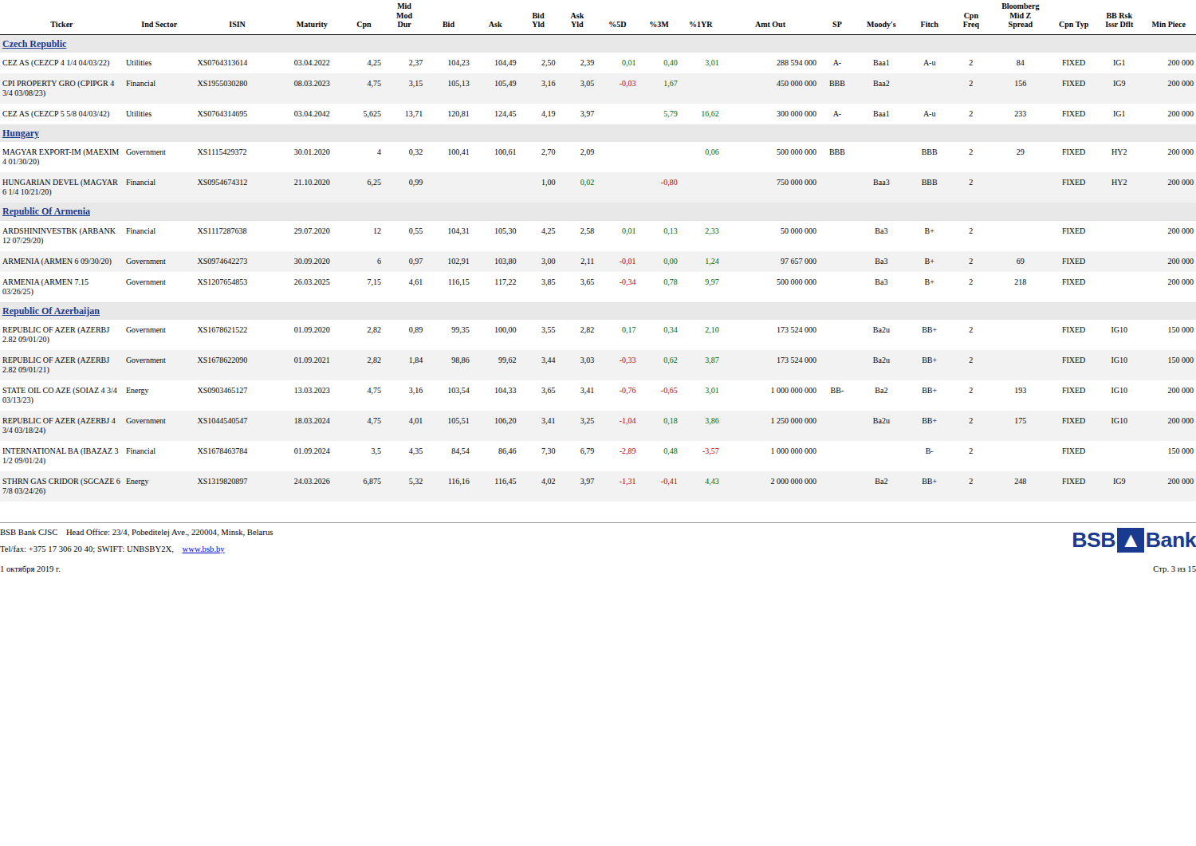| Ticker | Ind Sector | ISIN | Maturity | Cpn | Mid Mod Dur | Bid | Ask | Bid Yld | Ask Yld | %5D | %3M | %1YR | Amt Out | SP | Moody's | Fitch | Cpn Freq | Bloomberg Mid Z Spread | Cpn Typ | BB Rsk Issr Dflt | Min Piece |
| --- | --- | --- | --- | --- | --- | --- | --- | --- | --- | --- | --- | --- | --- | --- | --- | --- | --- | --- | --- | --- | --- |
| Czech Republic |
| CEZ AS (CEZCP 4 1/4 04/03/22) | Utilities | XS0764313614 | 03.04.2022 | 4,25 | 2,37 | 104,23 | 104,49 | 2,50 | 2,39 | 0,01 | 0,40 | 3,01 | 288 594 000 | A- | Baa1 | A-u | 2 | 84 | FIXED | IG1 | 200 000 |
| CPI PROPERTY GRO (CPIPGR 4 3/4 03/08/23) | Financial | XS1955030280 | 08.03.2023 | 4,75 | 3,15 | 105,13 | 105,49 | 3,16 | 3,05 | -0,03 | 1,67 | | 450 000 000 | BBB | Baa2 | | 2 | 156 | FIXED | IG9 | 200 000 |
| CEZ AS (CEZCP 5 5/8 04/03/42) | Utilities | XS0764314695 | 03.04.2042 | 5,625 | 13,71 | 120,81 | 124,45 | 4,19 | 3,97 | | 5,79 | 16,62 | 300 000 000 | A- | Baa1 | A-u | 2 | 233 | FIXED | IG1 | 200 000 |
| Hungary |
| MAGYAR EXPORT-IM (MAEXIM 4 01/30/20) | Government | XS1115429372 | 30.01.2020 | 4 | 0,32 | 100,41 | 100,61 | 2,70 | 2,09 | | | 0,06 | 500 000 000 | BBB | | BBB | 2 | 29 | FIXED | HY2 | 200 000 |
| HUNGARIAN DEVEL (MAGYAR 6 1/4 10/21/20) | Financial | XS0954674312 | 21.10.2020 | 6,25 | 0,99 | | | 1,00 | 0,02 | | -0,80 | | 750 000 000 | | Baa3 | BBB | 2 | | FIXED | HY2 | 200 000 |
| Republic Of Armenia |
| ARDSHININVESTBK (ARBANK 12 07/29/20) | Financial | XS1117287638 | 29.07.2020 | 12 | 0,55 | 104,31 | 105,30 | 4,25 | 2,58 | 0,01 | 0,13 | 2,33 | 50 000 000 | | Ba3 | B+ | 2 | | FIXED | | 200 000 |
| ARMENIA (ARMEN 6 09/30/20) | Government | XS0974642273 | 30.09.2020 | 6 | 0,97 | 102,91 | 103,80 | 3,00 | 2,11 | -0,01 | 0,00 | 1,24 | 97 657 000 | | Ba3 | B+ | 2 | 69 | FIXED | | 200 000 |
| ARMENIA (ARMEN 7.15 03/26/25) | Government | XS1207654853 | 26.03.2025 | 7,15 | 4,61 | 116,15 | 117,22 | 3,85 | 3,65 | -0,34 | 0,78 | 9,97 | 500 000 000 | | Ba3 | B+ | 2 | 218 | FIXED | | 200 000 |
| Republic Of Azerbaijan |
| REPUBLIC OF AZER (AZERBJ 2.82 09/01/20) | Government | XS1678621522 | 01.09.2020 | 2,82 | 0,89 | 99,35 | 100,00 | 3,55 | 2,82 | 0,17 | 0,34 | 2,10 | 173 524 000 | | Ba2u | BB+ | 2 | | FIXED | IG10 | 150 000 |
| REPUBLIC OF AZER (AZERBJ 2.82 09/01/21) | Government | XS1678622090 | 01.09.2021 | 2,82 | 1,84 | 98,86 | 99,62 | 3,44 | 3,03 | -0,33 | 0,62 | 3,87 | 173 524 000 | | Ba2u | BB+ | 2 | | FIXED | IG10 | 150 000 |
| STATE OIL CO AZE (SOIAZ 4 3/4 03/13/23) | Energy | XS0903465127 | 13.03.2023 | 4,75 | 3,16 | 103,54 | 104,33 | 3,65 | 3,41 | -0,76 | -0,65 | 3,01 | 1 000 000 000 | BB- | Ba2 | BB+ | 2 | 193 | FIXED | IG10 | 200 000 |
| REPUBLIC OF AZER (AZERBJ 4 3/4 03/18/24) | Government | XS1044540547 | 18.03.2024 | 4,75 | 4,01 | 105,51 | 106,20 | 3,41 | 3,25 | -1,04 | 0,18 | 3,86 | 1 250 000 000 | | Ba2u | BB+ | 2 | 175 | FIXED | IG10 | 200 000 |
| INTERNATIONAL BA (IBAZAZ 3 1/2 09/01/24) | Financial | XS1678463784 | 01.09.2024 | 3,5 | 4,35 | 84,54 | 86,46 | 7,30 | 6,79 | -2,89 | 0,48 | -3,57 | 1 000 000 000 | | | B- | 2 | | FIXED | | 150 000 |
| STHRN GAS CRIDOR (SGCAZE 6 7/8 03/24/26) | Energy | XS1319820897 | 24.03.2026 | 6,875 | 5,32 | 116,16 | 116,45 | 4,02 | 3,97 | -1,31 | -0,41 | 4,43 | 2 000 000 000 | | Ba2 | BB+ | 2 | 248 | FIXED | IG9 | 200 000 |
BSB Bank CJSC Head Office: 23/4, Pobeditelej Ave., 220004, Minsk, Belarus
Tel/fax: +375 17 306 20 40; SWIFT: UNBSBY2X, www.bsb.by
BSB▲Bank
1 октября 2019 г.
Стр. 3 из 15